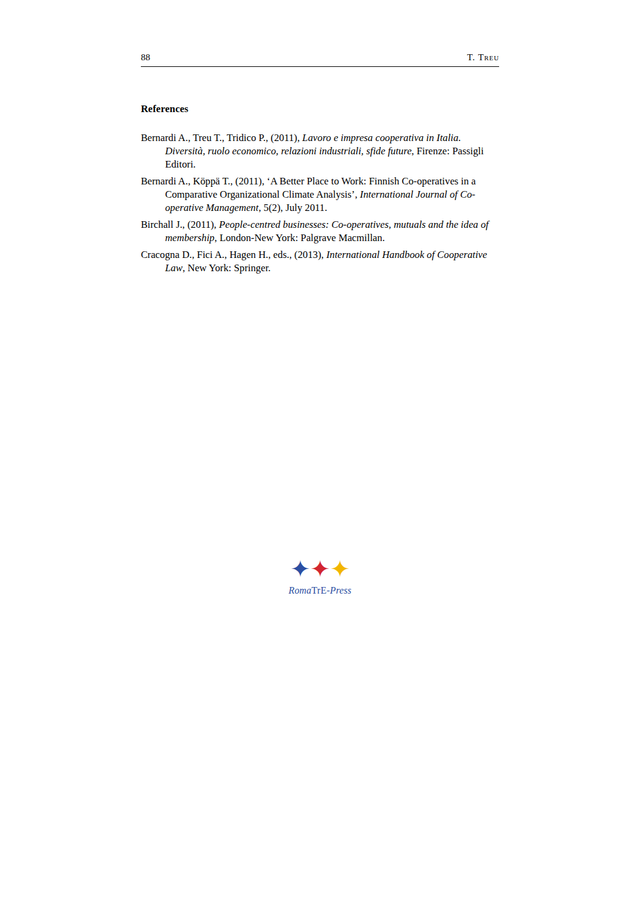88 T. Treu
References
Bernardi A., Treu T., Tridico P., (2011), Lavoro e impresa cooperativa in Italia. Diversità, ruolo economico, relazioni industriali, sfide future, Firenze: Passigli Editori.
Bernardi A., Köppä T., (2011), ‘A Better Place to Work: Finnish Co-operatives in a Comparative Organizational Climate Analysis’, International Journal of Co-operative Management, 5(2), July 2011.
Birchall J., (2011), People-centred businesses: Co-operatives, mutuals and the idea of membership, London-New York: Palgrave Macmillan.
Cracogna D., Fici A., Hagen H., eds., (2013), International Handbook of Cooperative Law, New York: Springer.
✦✦✦
RomaTrE-Press